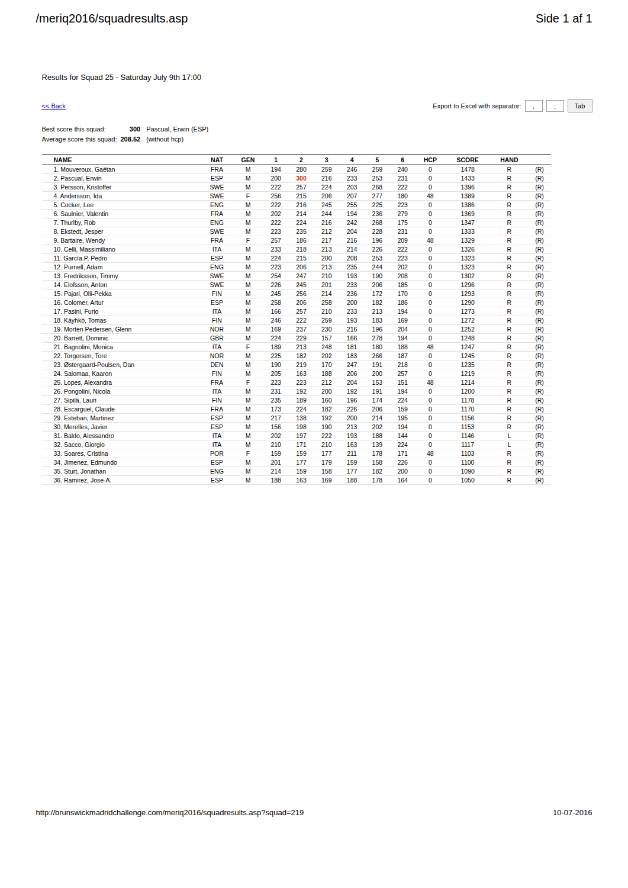/meriq2016/squadresults.asp
Side 1 af 1
Results for Squad 25 - Saturday July 9th 17:00
<< Back
Export to Excel with separator: , ; Tab
| Best score this squad: | 300 | Pascual, Erwin (ESP) |
| Average score this squad: | 208.52 | (without hcp) |
| NAME | NAT | GEN | 1 | 2 | 3 | 4 | 5 | 6 | HCP | SCORE | HAND | |
| --- | --- | --- | --- | --- | --- | --- | --- | --- | --- | --- | --- | --- |
| 1. Mouveroux, Gaëtan | FRA | M | 194 | 280 | 259 | 246 | 259 | 240 | 0 | 1478 | R | (R) |
| 2. Pascual, Erwin | ESP | M | 200 | 300 | 216 | 233 | 253 | 231 | 0 | 1433 | R | (R) |
| 3. Persson, Kristoffer | SWE | M | 222 | 257 | 224 | 203 | 268 | 222 | 0 | 1396 | R | (R) |
| 4. Andersson, Ida | SWE | F | 256 | 215 | 206 | 207 | 277 | 180 | 48 | 1389 | R | (R) |
| 5. Cocker, Lee | ENG | M | 222 | 216 | 245 | 255 | 225 | 223 | 0 | 1386 | R | (R) |
| 6. Saulnier, Valentin | FRA | M | 202 | 214 | 244 | 194 | 236 | 279 | 0 | 1369 | R | (R) |
| 7. Thurlby, Rob | ENG | M | 222 | 224 | 216 | 242 | 268 | 175 | 0 | 1347 | R | (R) |
| 8. Ekstedt, Jesper | SWE | M | 223 | 235 | 212 | 204 | 228 | 231 | 0 | 1333 | R | (R) |
| 9. Bartaire, Wendy | FRA | F | 257 | 186 | 217 | 216 | 196 | 209 | 48 | 1329 | R | (R) |
| 10. Celli, Massimiliano | ITA | M | 233 | 218 | 213 | 214 | 226 | 222 | 0 | 1326 | R | (R) |
| 11. García.P, Pedro | ESP | M | 224 | 215 | 200 | 208 | 253 | 223 | 0 | 1323 | R | (R) |
| 12. Purnell, Adam | ENG | M | 223 | 206 | 213 | 235 | 244 | 202 | 0 | 1323 | R | (R) |
| 13. Fredriksson, Timmy | SWE | M | 254 | 247 | 210 | 193 | 190 | 208 | 0 | 1302 | R | (R) |
| 14. Elofsson, Anton | SWE | M | 226 | 245 | 201 | 233 | 206 | 185 | 0 | 1296 | R | (R) |
| 15. Pajari, Olli-Pekka | FIN | M | 245 | 256 | 214 | 236 | 172 | 170 | 0 | 1293 | R | (R) |
| 16. Colomer, Artur | ESP | M | 258 | 206 | 258 | 200 | 182 | 186 | 0 | 1290 | R | (R) |
| 17. Pasini, Furio | ITA | M | 166 | 257 | 210 | 233 | 213 | 194 | 0 | 1273 | R | (R) |
| 18. Käyhkö, Tomas | FIN | M | 246 | 222 | 259 | 193 | 183 | 169 | 0 | 1272 | R | (R) |
| 19. Morten Pedersen, Glenn | NOR | M | 169 | 237 | 230 | 216 | 196 | 204 | 0 | 1252 | R | (R) |
| 20. Barrett, Dominic | GBR | M | 224 | 229 | 157 | 166 | 278 | 194 | 0 | 1248 | R | (R) |
| 21. Bagnolini, Monica | ITA | F | 189 | 213 | 248 | 181 | 180 | 188 | 48 | 1247 | R | (R) |
| 22. Torgersen, Tore | NOR | M | 225 | 182 | 202 | 183 | 266 | 187 | 0 | 1245 | R | (R) |
| 23. Østergaard-Poulsen, Dan | DEN | M | 190 | 219 | 170 | 247 | 191 | 218 | 0 | 1235 | R | (R) |
| 24. Salomaa, Kaaron | FIN | M | 205 | 163 | 188 | 206 | 200 | 257 | 0 | 1219 | R | (R) |
| 25. Lopes, Alexandra | FRA | F | 223 | 223 | 212 | 204 | 153 | 151 | 48 | 1214 | R | (R) |
| 26. Pongolini, Nicola | ITA | M | 231 | 192 | 200 | 192 | 191 | 194 | 0 | 1200 | R | (R) |
| 27. Sipilä, Lauri | FIN | M | 235 | 189 | 160 | 196 | 174 | 224 | 0 | 1178 | R | (R) |
| 28. Escarguel, Claude | FRA | M | 173 | 224 | 182 | 226 | 206 | 159 | 0 | 1170 | R | (R) |
| 29. Esteban, Martinez | ESP | M | 217 | 138 | 192 | 200 | 214 | 195 | 0 | 1156 | R | (R) |
| 30. Merelles, Javier | ESP | M | 156 | 198 | 190 | 213 | 202 | 194 | 0 | 1153 | R | (R) |
| 31. Baldo, Alessandro | ITA | M | 202 | 197 | 222 | 193 | 188 | 144 | 0 | 1146 | L | (R) |
| 32. Sacco, Giorgio | ITA | M | 210 | 171 | 210 | 163 | 139 | 224 | 0 | 1117 | L | (R) |
| 33. Soares, Cristina | POR | F | 159 | 159 | 177 | 211 | 178 | 171 | 48 | 1103 | R | (R) |
| 34. Jimenez, Edmundo | ESP | M | 201 | 177 | 179 | 159 | 158 | 226 | 0 | 1100 | R | (R) |
| 35. Sturt, Jonathan | ENG | M | 214 | 159 | 158 | 177 | 182 | 200 | 0 | 1090 | R | (R) |
| 36. Ramirez, Jose-A. | ESP | M | 188 | 163 | 169 | 188 | 178 | 164 | 0 | 1050 | R | (R) |
http://brunswickmadridchallenge.com/meriq2016/squadresults.asp?squad=219
10-07-2016